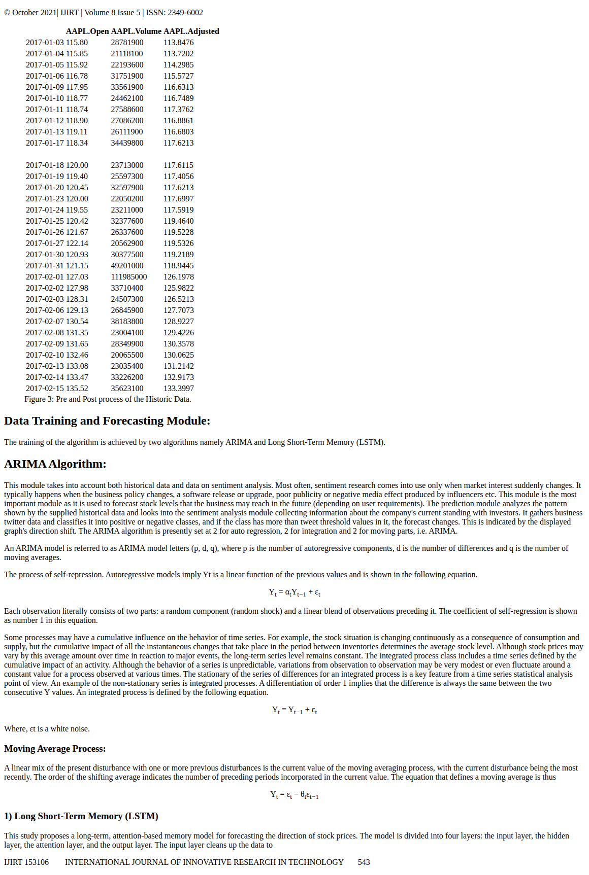© October 2021| IJIRT | Volume 8 Issue 5 | ISSN: 2349-6002
| | AAPL.Open | AAPL.Volume | AAPL.Adjusted |
| --- | --- | --- | --- |
| 2017-01-03 | 115.80 | 28781900 | 113.8476 |
| 2017-01-04 | 115.85 | 21118100 | 113.7202 |
| 2017-01-05 | 115.92 | 22193600 | 114.2985 |
| 2017-01-06 | 116.78 | 31751900 | 115.5727 |
| 2017-01-09 | 117.95 | 33561900 | 116.6313 |
| 2017-01-10 | 118.77 | 24462100 | 116.7489 |
| 2017-01-11 | 118.74 | 27588600 | 117.3762 |
| 2017-01-12 | 118.90 | 27086200 | 116.8861 |
| 2017-01-13 | 119.11 | 26111900 | 116.6803 |
| 2017-01-17 | 118.34 | 34439800 | 117.6213 |
| 2017-01-18 | 120.00 | 23713000 | 117.6115 |
| 2017-01-19 | 119.40 | 25597300 | 117.4056 |
| 2017-01-20 | 120.45 | 32597900 | 117.6213 |
| 2017-01-23 | 120.00 | 22050200 | 117.6997 |
| 2017-01-24 | 119.55 | 23211000 | 117.5919 |
| 2017-01-25 | 120.42 | 32377600 | 119.4640 |
| 2017-01-26 | 121.67 | 26337600 | 119.5228 |
| 2017-01-27 | 122.14 | 20562900 | 119.5326 |
| 2017-01-30 | 120.93 | 30377500 | 119.2189 |
| 2017-01-31 | 121.15 | 49201000 | 118.9445 |
| 2017-02-01 | 127.03 | 111985000 | 126.1978 |
| 2017-02-02 | 127.98 | 33710400 | 125.9822 |
| 2017-02-03 | 128.31 | 24507300 | 126.5213 |
| 2017-02-06 | 129.13 | 26845900 | 127.7073 |
| 2017-02-07 | 130.54 | 38183800 | 128.9227 |
| 2017-02-08 | 131.35 | 23004100 | 129.4226 |
| 2017-02-09 | 131.65 | 28349900 | 130.3578 |
| 2017-02-10 | 132.46 | 20065500 | 130.0625 |
| 2017-02-13 | 133.08 | 23035400 | 131.2142 |
| 2017-02-14 | 133.47 | 33226200 | 132.9173 |
| 2017-02-15 | 135.52 | 35623100 | 133.3997 |
Figure 3: Pre and Post process of the Historic Data.
Data Training and Forecasting Module:
The training of the algorithm is achieved by two algorithms namely ARIMA and Long Short-Term Memory (LSTM).
ARIMA Algorithm:
This module takes into account both historical data and data on sentiment analysis. Most often, sentiment research comes into use only when market interest suddenly changes. It typically happens when the business policy changes, a software release or upgrade, poor publicity or negative media effect produced by influencers etc. This module is the most important module as it is used to forecast stock levels that the business may reach in the future (depending on user requirements). The prediction module analyzes the pattern shown by the supplied historical data and looks into the sentiment analysis module collecting information about the company's current standing with investors. It gathers business twitter data and classifies it into positive or negative classes, and if the class has more than tweet threshold values in it, the forecast changes. This is indicated by the displayed graph's direction shift. The ARIMA algorithm is presently set at 2 for auto regression, 2 for integration and 2 for moving parts, i.e. ARIMA.
An ARIMA model is referred to as ARIMA model letters (p, d, q), where p is the number of autoregressive components, d is the number of differences and q is the number of moving averages.
The process of self-repression. Autoregressive models imply Yt is a linear function of the previous values and is shown in the following equation.
Yt = αtYt−1 + εt
Each observation literally consists of two parts: a random component (random shock) and a linear blend of observations preceding it. The coefficient of self-regression is shown as number 1 in this equation.
Some processes may have a cumulative influence on the behavior of time series. For example, the stock situation is changing continuously as a consequence of consumption and supply, but the cumulative impact of all the instantaneous changes that take place in the period between inventories determines the average stock level. Although stock prices may vary by this average amount over time in reaction to major events, the long-term series level remains constant. The integrated process class includes a time series defined by the cumulative impact of an activity. Although the behavior of a series is unpredictable, variations from observation to observation may be very modest or even fluctuate around a constant value for a process observed at various times. The stationary of the series of differences for an integrated process is a key feature from a time series statistical analysis point of view. An example of the non-stationary series is integrated processes. A differentiation of order 1 implies that the difference is always the same between the two consecutive Y values. An integrated process is defined by the following equation.
Yt = Yt−1 + εt
Where, εt is a white noise.
Moving Average Process:
A linear mix of the present disturbance with one or more previous disturbances is the current value of the moving averaging process, with the current disturbance being the most recently. The order of the shifting average indicates the number of preceding periods incorporated in the current value. The equation that defines a moving average is thus
Yt = εt − θtεt−1
1) Long Short-Term Memory (LSTM)
This study proposes a long-term, attention-based memory model for forecasting the direction of stock prices. The model is divided into four layers: the input layer, the hidden layer, the attention layer, and the output layer. The input layer cleans up the data to
IJIRT 153106 INTERNATIONAL JOURNAL OF INNOVATIVE RESEARCH IN TECHNOLOGY 543